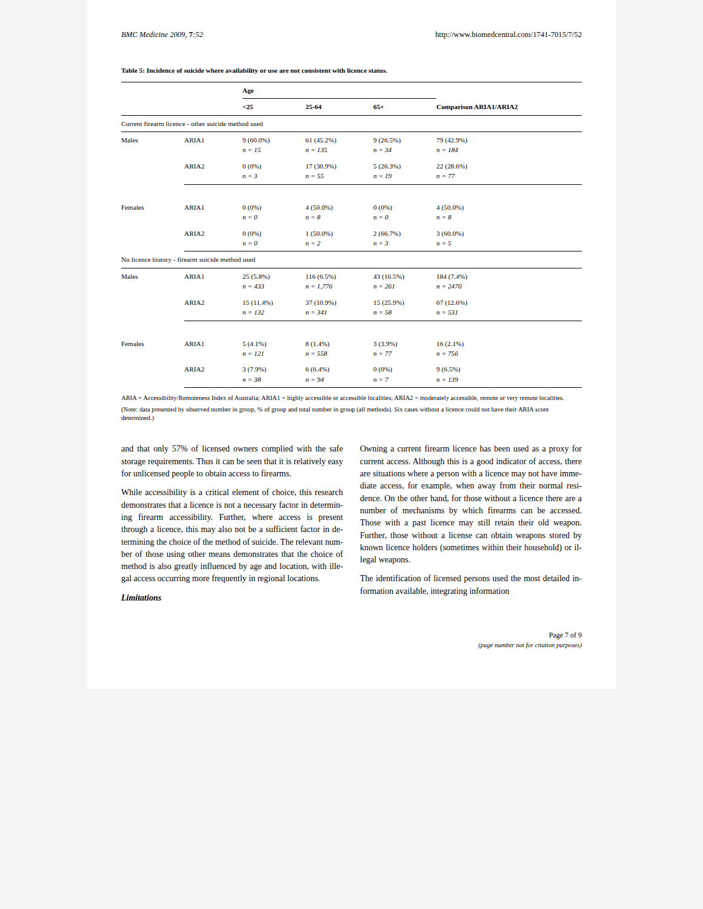BMC Medicine 2009, 7:52
http://www.biomedcentral.com/1741-7015/7/52
Table 5: Incidence of suicide where availability or use are not consistent with licence status.
| | | Age | |
| --- | --- | --- | --- |
| | | <25 | 25-64 | 65+ | Comparison ARIA1/ARIA2 |
| Current firearm licence - other suicide method used |
| Males | ARIA1 | 9 (60.0%) n = 15 | 61 (45.2%) n = 135 | 9 (26.5%) n = 34 | 79 (42.9%) n = 184 |
| ARIA2 | 0 (0%) n = 3 | 17 (30.9%) n = 55 | 5 (26.3%) n = 19 | 22 (28.6%) n = 77 |
| Females | ARIA1 | 0 (0%) n = 0 | 4 (50.0%) n = 8 | 0 (0%) n = 0 | 4 (50.0%) n = 8 |
| ARIA2 | 0 (0%) n = 0 | 1 (50.0%) n = 2 | 2 (66.7%) n = 3 | 3 (60.0%) n = 5 |
| No licence history - firearm suicide method used |
| Males | ARIA1 | 25 (5.8%) n = 433 | 116 (6.5%) n = 1,776 | 43 (16.5%) n = 261 | 184 (7.4%) n = 2470 |
| ARIA2 | 15 (11.4%) n = 132 | 37 (10.9%) n = 341 | 15 (25.9%) n = 58 | 67 (12.6%) n = 531 |
| Females | ARIA1 | 5 (4.1%) n = 121 | 8 (1.4%) n = 558 | 3 (3.9%) n = 77 | 16 (2.1%) n = 756 |
| ARIA2 | 3 (7.9%) n = 38 | 6 (6.4%) n = 94 | 0 (0%) n = 7 | 9 (6.5%) n = 139 |
ARIA = Accessibility/Remoteness Index of Australia; ARIA1 = highly accessible or accessible localities; ARIA2 = moderately accessible, remote or very remote localities.
(Note: data presented by observed number in group, % of group and total number in group (all methods). Six cases without a licence could not have their ARIA score determined.)
and that only 57% of licensed owners complied with the safe storage requirements. Thus it can be seen that it is relatively easy for unlicensed people to obtain access to firearms.
While accessibility is a critical element of choice, this research demonstrates that a licence is not a necessary factor in determining firearm accessibility. Further, where access is present through a licence, this may also not be a sufficient factor in determining the choice of the method of suicide. The relevant number of those using other means demonstrates that the choice of method is also greatly influenced by age and location, with illegal access occurring more frequently in regional locations.
Limitations
Owning a current firearm licence has been used as a proxy for current access. Although this is a good indicator of access, there are situations where a person with a licence may not have immediate access, for example, when away from their normal residence. On the other hand, for those without a licence there are a number of mechanisms by which firearms can be accessed. Those with a past licence may still retain their old weapon. Further, those without a license can obtain weapons stored by known licence holders (sometimes within their household) or illegal weapons.
The identification of licensed persons used the most detailed information available, integrating information
Page 7 of 9
(page number not for citation purposes)